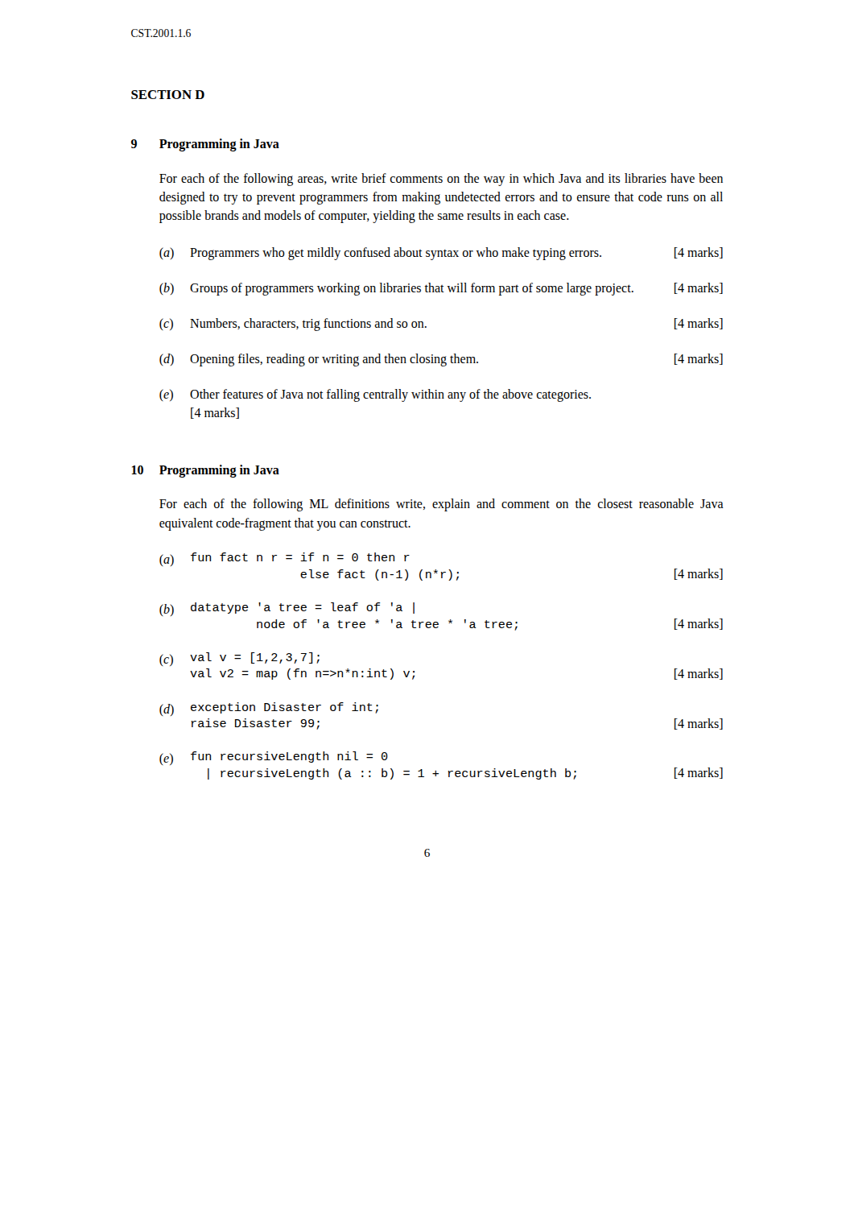CST.2001.1.6
SECTION D
9 Programming in Java
For each of the following areas, write brief comments on the way in which Java and its libraries have been designed to try to prevent programmers from making undetected errors and to ensure that code runs on all possible brands and models of computer, yielding the same results in each case.
(a)
[4 marks] Programmers who get mildly confused about syntax or who make typing errors.
(b)
[4 marks] Groups of programmers working on libraries that will form part of some large project.
(c)
[4 marks] Numbers, characters, trig functions and so on.
(d)
[4 marks] Opening files, reading or writing and then closing them.
(e)
Other features of Java not falling centrally within any of the above categories.
[4 marks]
10 Programming in Java
For each of the following ML definitions write, explain and comment on the closest reasonable Java equivalent code-fragment that you can construct.
(a)
fun fact n r = if n = 0 then r
               else fact (n-1) (n*r);
[4 marks]
(b)
datatype 'a tree = leaf of 'a |
         node of 'a tree * 'a tree * 'a tree;
[4 marks]
(c)
val v = [1,2,3,7];
val v2 = map (fn n=>n*n:int) v;
[4 marks]
(d)
exception Disaster of int;
raise Disaster 99;
[4 marks]
(e)
fun recursiveLength nil = 0
  | recursiveLength (a :: b) = 1 + recursiveLength b;
[4 marks]
6